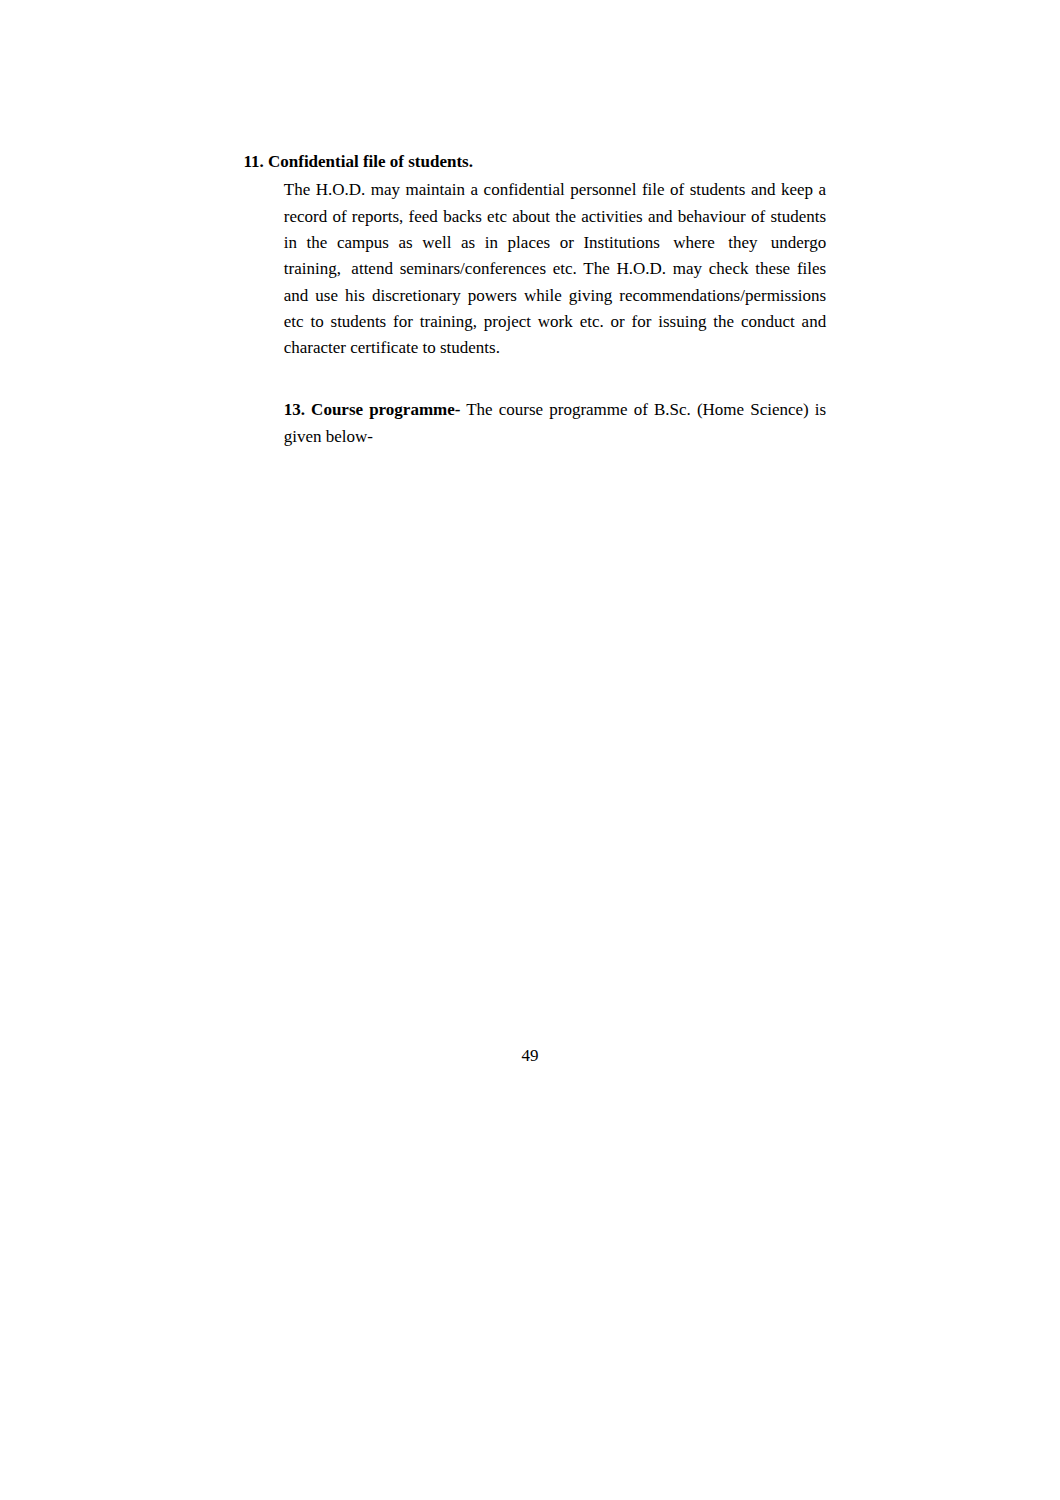11. Confidential file of students.
The H.O.D. may maintain a confidential personnel file of students and keep a record of reports, feed backs etc about the activities and behaviour of students in the campus as well as in places or Institutions where they undergo training, attend seminars/conferences etc. The H.O.D. may check these files and use his discretionary powers while giving recommendations/permissions etc to students for training, project work etc. or for issuing the conduct and character certificate to students.
13. Course programme- The course programme of B.Sc. (Home Science) is given below-
49